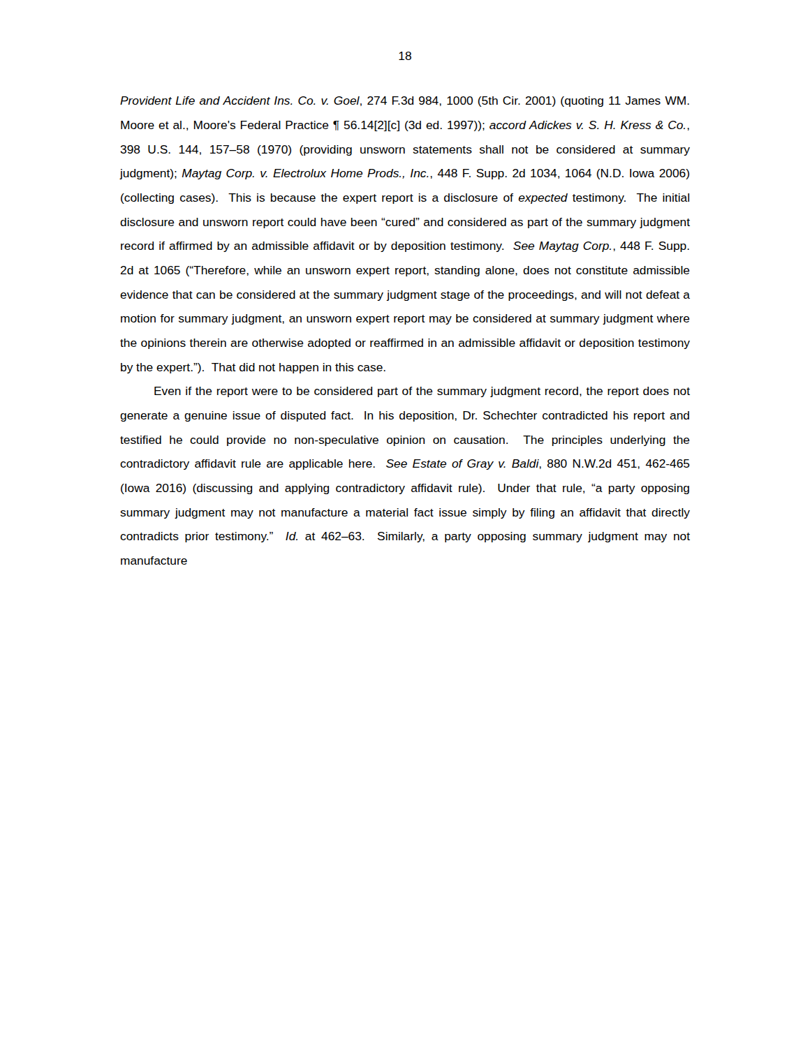18
Provident Life and Accident Ins. Co. v. Goel, 274 F.3d 984, 1000 (5th Cir. 2001) (quoting 11 James WM. Moore et al., Moore's Federal Practice ¶ 56.14[2][c] (3d ed. 1997)); accord Adickes v. S. H. Kress & Co., 398 U.S. 144, 157–58 (1970) (providing unsworn statements shall not be considered at summary judgment); Maytag Corp. v. Electrolux Home Prods., Inc., 448 F. Supp. 2d 1034, 1064 (N.D. Iowa 2006) (collecting cases). This is because the expert report is a disclosure of expected testimony. The initial disclosure and unsworn report could have been “cured” and considered as part of the summary judgment record if affirmed by an admissible affidavit or by deposition testimony. See Maytag Corp., 448 F. Supp. 2d at 1065 (“Therefore, while an unsworn expert report, standing alone, does not constitute admissible evidence that can be considered at the summary judgment stage of the proceedings, and will not defeat a motion for summary judgment, an unsworn expert report may be considered at summary judgment where the opinions therein are otherwise adopted or reaffirmed in an admissible affidavit or deposition testimony by the expert.”). That did not happen in this case.
Even if the report were to be considered part of the summary judgment record, the report does not generate a genuine issue of disputed fact. In his deposition, Dr. Schechter contradicted his report and testified he could provide no non-speculative opinion on causation. The principles underlying the contradictory affidavit rule are applicable here. See Estate of Gray v. Baldi, 880 N.W.2d 451, 462-465 (Iowa 2016) (discussing and applying contradictory affidavit rule). Under that rule, “a party opposing summary judgment may not manufacture a material fact issue simply by filing an affidavit that directly contradicts prior testimony.” Id. at 462–63. Similarly, a party opposing summary judgment may not manufacture